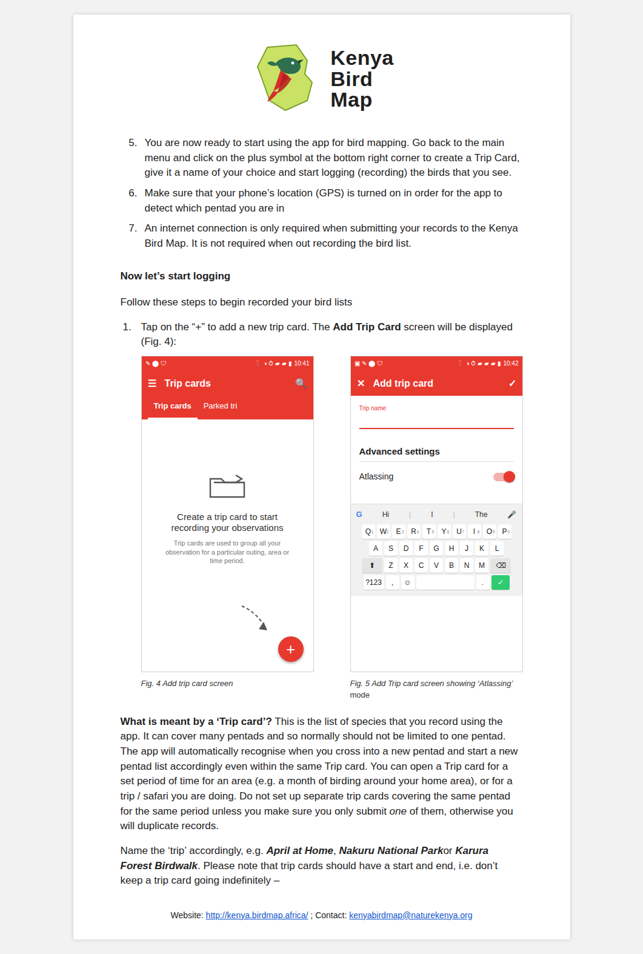Kenya
Bird
Map
You are now ready to start using the app for bird mapping. Go back to the main menu and click on the plus symbol at the bottom right corner to create a Trip Card, give it a name of your choice and start logging (recording) the birds that you see.
Make sure that your phone’s location (GPS) is turned on in order for the app to detect which pentad you are in
An internet connection is only required when submitting your records to the Kenya Bird Map. It is not required when out recording the bird list.
Now let’s start logging
Follow these steps to begin recorded your bird lists
Tap on the “+” to add a new trip card. The Add Trip Card screen will be displayed (Fig. 4):
✎⬤🛡
📍◑⏱▰▰▮10:41
☰ Trip cards 🔍
Trip cards
Parked tri
Create a trip card to start
recording your observations
Trip cards are used to group all your observation for a particular outing, area or time period.
+
▣✎⬤🛡
📍◑⏱▰▰▰▮10:42
✕ Add trip card ✓
Trip name
Advanced settings
Atlassing
G Hi | I | The 🎤
Q1
W2
E3
R4
T5
Y6
U7
I8
O9
P0
A
S
D
F
G
H
J
K
L
⬆
Z
X
C
V
B
N
M
⌫
?123
,
☺
.
✓
Fig. 4 Add trip card screen
Fig. 5 Add Trip card screen showing ‘Atlassing’ mode
What is meant by a ‘Trip card’? This is the list of species that you record using the app. It can cover many pentads and so normally should not be limited to one pentad. The app will automatically recognise when you cross into a new pentad and start a new pentad list accordingly even within the same Trip card. You can open a Trip card for a set period of time for an area (e.g. a month of birding around your home area), or for a trip / safari you are doing. Do not set up separate trip cards covering the same pentad for the same period unless you make sure you only submit one of them, otherwise you will duplicate records.
Name the ‘trip’ accordingly, e.g. April at Home, Nakuru National Parkor Karura Forest Birdwalk. Please note that trip cards should have a start and end, i.e. don’t keep a trip card going indefinitely –
Website: http://kenya.birdmap.africa/ ; Contact: kenyabirdmap@naturekenya.org